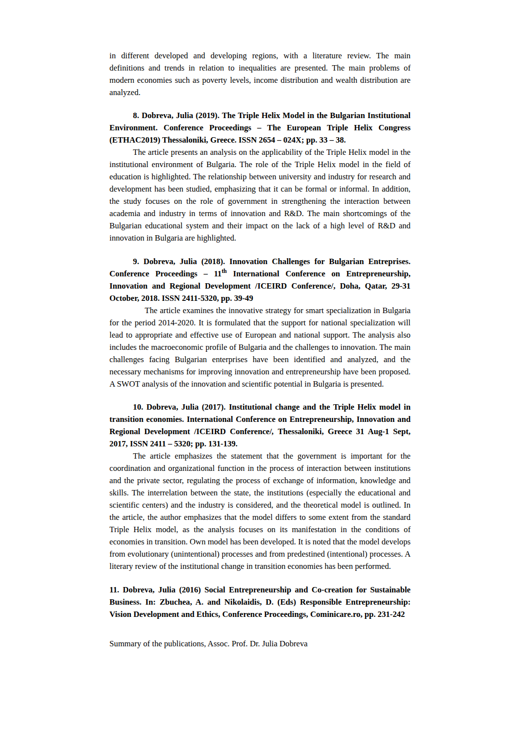in different developed and developing regions, with a literature review. The main definitions and trends in relation to inequalities are presented. The main problems of modern economies such as poverty levels, income distribution and wealth distribution are analyzed.
8. Dobreva, Julia (2019). The Triple Helix Model in the Bulgarian Institutional Environment. Conference Proceedings – The European Triple Helix Congress (ETHAC2019) Thessaloniki, Greece. ISSN 2654 – 024X; pp. 33 – 38.
The article presents an analysis on the applicability of the Triple Helix model in the institutional environment of Bulgaria. The role of the Triple Helix model in the field of education is highlighted. The relationship between university and industry for research and development has been studied, emphasizing that it can be formal or informal. In addition, the study focuses on the role of government in strengthening the interaction between academia and industry in terms of innovation and R&D. The main shortcomings of the Bulgarian educational system and their impact on the lack of a high level of R&D and innovation in Bulgaria are highlighted.
9. Dobreva, Julia (2018). Innovation Challenges for Bulgarian Entreprises. Conference Proceedings – 11th International Conference on Entrepreneurship, Innovation and Regional Development /ICEIRD Conference/, Doha, Qatar, 29-31 October, 2018. ISSN 2411-5320, pp. 39-49
The article examines the innovative strategy for smart specialization in Bulgaria for the period 2014-2020. It is formulated that the support for national specialization will lead to appropriate and effective use of European and national support. The analysis also includes the macroeconomic profile of Bulgaria and the challenges to innovation. The main challenges facing Bulgarian enterprises have been identified and analyzed, and the necessary mechanisms for improving innovation and entrepreneurship have been proposed. A SWOT analysis of the innovation and scientific potential in Bulgaria is presented.
10. Dobreva, Julia (2017). Institutional change and the Triple Helix model in transition economies. International Conference on Entrepreneurship, Innovation and Regional Development /ICEIRD Conference/, Thessaloniki, Greece 31 Aug-1 Sept, 2017, ISSN 2411 – 5320; pp. 131-139.
The article emphasizes the statement that the government is important for the coordination and organizational function in the process of interaction between institutions and the private sector, regulating the process of exchange of information, knowledge and skills. The interrelation between the state, the institutions (especially the educational and scientific centers) and the industry is considered, and the theoretical model is outlined. In the article, the author emphasizes that the model differs to some extent from the standard Triple Helix model, as the analysis focuses on its manifestation in the conditions of economies in transition. Own model has been developed. It is noted that the model develops from evolutionary (unintentional) processes and from predestined (intentional) processes. A literary review of the institutional change in transition economies has been performed.
11. Dobreva, Julia (2016) Social Entrepreneurship and Co-creation for Sustainable Business. In: Zbuchea, A. and Nikolaidis, D. (Eds) Responsible Entrepreneurship: Vision Development and Ethics, Conference Proceedings, Cominicare.ro, pp. 231-242
Summary of the publications, Assoc. Prof. Dr. Julia Dobreva